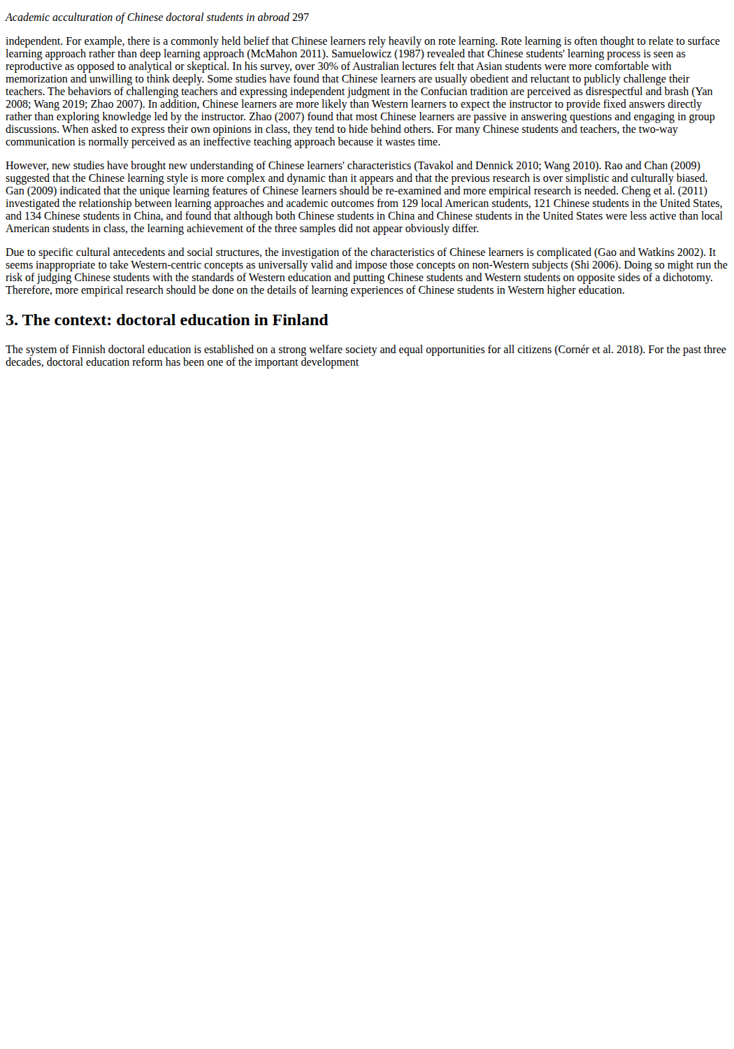Academic acculturation of Chinese doctoral students in abroad 297
independent. For example, there is a commonly held belief that Chinese learners rely heavily on rote learning. Rote learning is often thought to relate to surface learning approach rather than deep learning approach (McMahon 2011). Samuelowicz (1987) revealed that Chinese students' learning process is seen as reproductive as opposed to analytical or skeptical. In his survey, over 30% of Australian lectures felt that Asian students were more comfortable with memorization and unwilling to think deeply. Some studies have found that Chinese learners are usually obedient and reluctant to publicly challenge their teachers. The behaviors of challenging teachers and expressing independent judgment in the Confucian tradition are perceived as disrespectful and brash (Yan 2008; Wang 2019; Zhao 2007). In addition, Chinese learners are more likely than Western learners to expect the instructor to provide fixed answers directly rather than exploring knowledge led by the instructor. Zhao (2007) found that most Chinese learners are passive in answering questions and engaging in group discussions. When asked to express their own opinions in class, they tend to hide behind others. For many Chinese students and teachers, the two-way communication is normally perceived as an ineffective teaching approach because it wastes time.
However, new studies have brought new understanding of Chinese learners' characteristics (Tavakol and Dennick 2010; Wang 2010). Rao and Chan (2009) suggested that the Chinese learning style is more complex and dynamic than it appears and that the previous research is over simplistic and culturally biased. Gan (2009) indicated that the unique learning features of Chinese learners should be re-examined and more empirical research is needed. Cheng et al. (2011) investigated the relationship between learning approaches and academic outcomes from 129 local American students, 121 Chinese students in the United States, and 134 Chinese students in China, and found that although both Chinese students in China and Chinese students in the United States were less active than local American students in class, the learning achievement of the three samples did not appear obviously differ.
Due to specific cultural antecedents and social structures, the investigation of the characteristics of Chinese learners is complicated (Gao and Watkins 2002). It seems inappropriate to take Western-centric concepts as universally valid and impose those concepts on non-Western subjects (Shi 2006). Doing so might run the risk of judging Chinese students with the standards of Western education and putting Chinese students and Western students on opposite sides of a dichotomy. Therefore, more empirical research should be done on the details of learning experiences of Chinese students in Western higher education.
3. The context: doctoral education in Finland
The system of Finnish doctoral education is established on a strong welfare society and equal opportunities for all citizens (Cornér et al. 2018). For the past three decades, doctoral education reform has been one of the important development